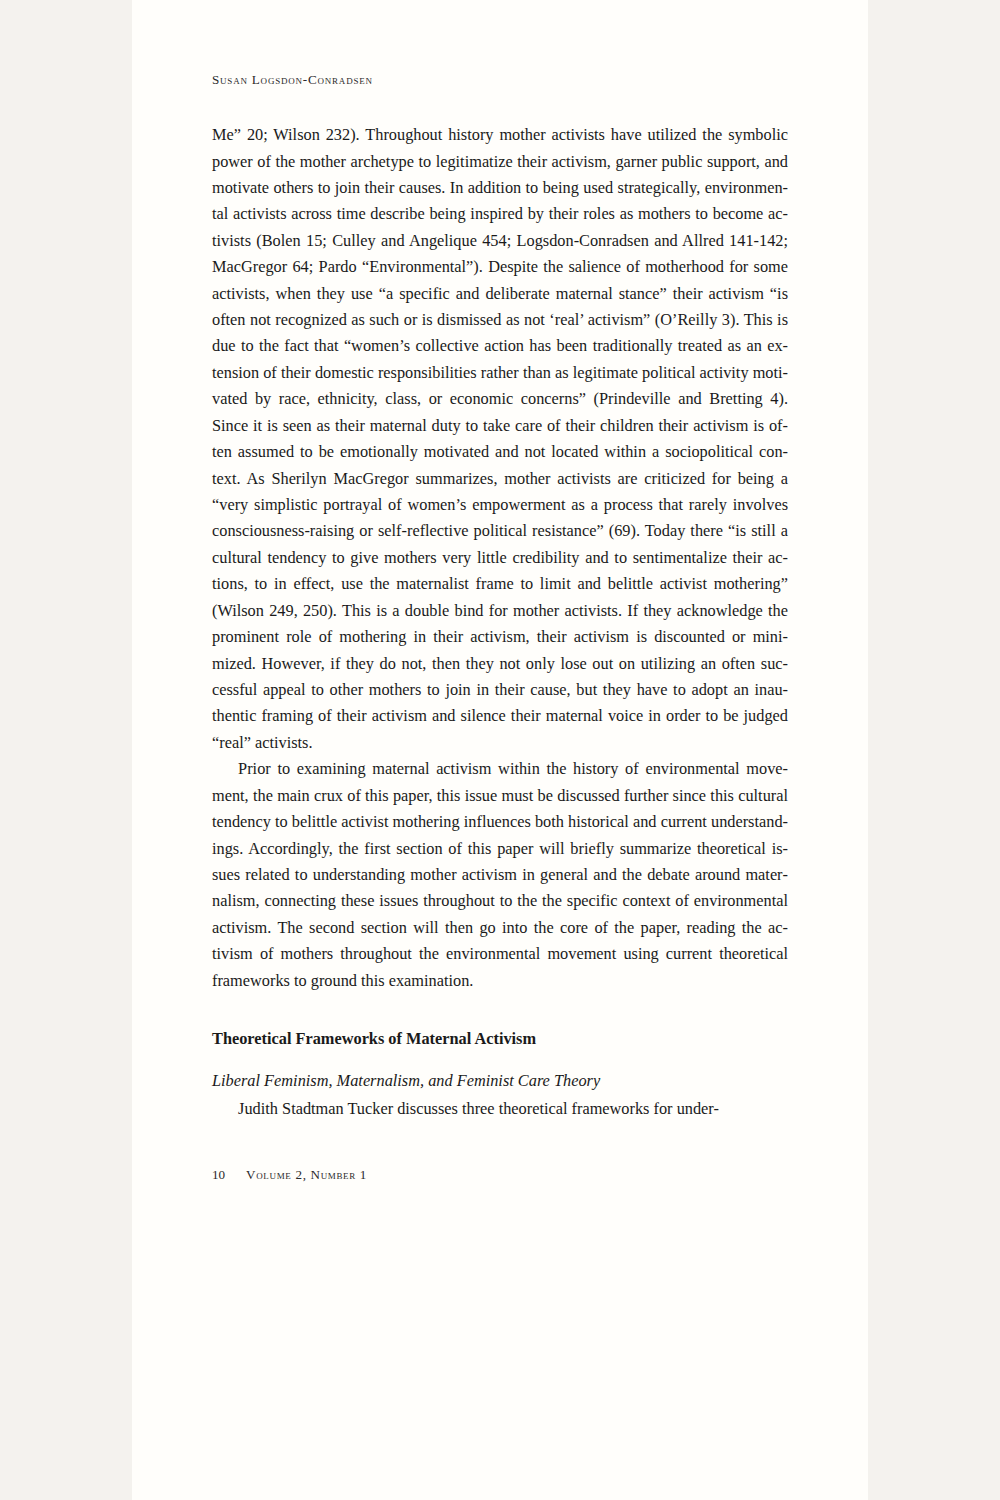Susan Logsdon-Conradsen
Me” 20; Wilson 232). Throughout history mother activists have utilized the symbolic power of the mother archetype to legitimatize their activism, garner public support, and motivate others to join their causes. In addition to being used strategically, environmental activists across time describe being inspired by their roles as mothers to become activists (Bolen 15; Culley and Angelique 454; Logsdon-Conradsen and Allred 141-142; MacGregor 64; Pardo “Environmental”). Despite the salience of motherhood for some activists, when they use “a specific and deliberate maternal stance” their activism “is often not recognized as such or is dismissed as not ‘real’ activism” (O’Reilly 3). This is due to the fact that “women’s collective action has been traditionally treated as an extension of their domestic responsibilities rather than as legitimate political activity motivated by race, ethnicity, class, or economic concerns” (Prindeville and Bretting 4). Since it is seen as their maternal duty to take care of their children their activism is often assumed to be emotionally motivated and not located within a sociopolitical context. As Sherilyn MacGregor summarizes, mother activists are criticized for being a “very simplistic portrayal of women’s empowerment as a process that rarely involves consciousness-raising or self-reflective political resistance” (69). Today there “is still a cultural tendency to give mothers very little credibility and to sentimentalize their actions, to in effect, use the maternalist frame to limit and belittle activist mothering” (Wilson 249, 250). This is a double bind for mother activists. If they acknowledge the prominent role of mothering in their activism, their activism is discounted or minimized. However, if they do not, then they not only lose out on utilizing an often successful appeal to other mothers to join in their cause, but they have to adopt an inauthentic framing of their activism and silence their maternal voice in order to be judged “real” activists.
Prior to examining maternal activism within the history of environmental movement, the main crux of this paper, this issue must be discussed further since this cultural tendency to belittle activist mothering influences both historical and current understandings. Accordingly, the first section of this paper will briefly summarize theoretical issues related to understanding mother activism in general and the debate around maternalism, connecting these issues throughout to the the specific context of environmental activism. The second section will then go into the core of the paper, reading the activism of mothers throughout the environmental movement using current theoretical frameworks to ground this examination.
Theoretical Frameworks of Maternal Activism
Liberal Feminism, Maternalism, and Feminist Care Theory
Judith Stadtman Tucker discusses three theoretical frameworks for under-
10 Volume 2, Number 1